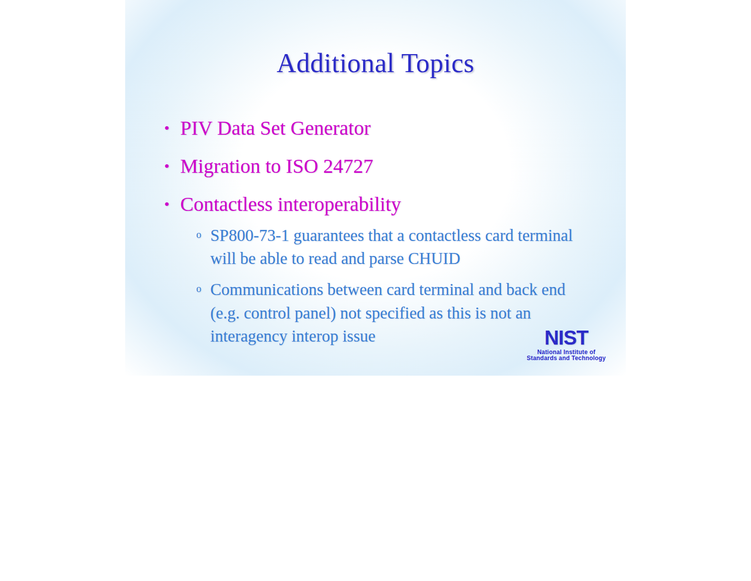Additional Topics
•PIV Data Set Generator
•Migration to ISO 24727
•Contactless interoperability
o SP800-73-1 guarantees that a contactless card terminal will be able to read and parse CHUID
o Communications between card terminal and back end (e.g. control panel) not specified as this is not an interagency interop issue
NIST
National Institute of
Standards and Technology